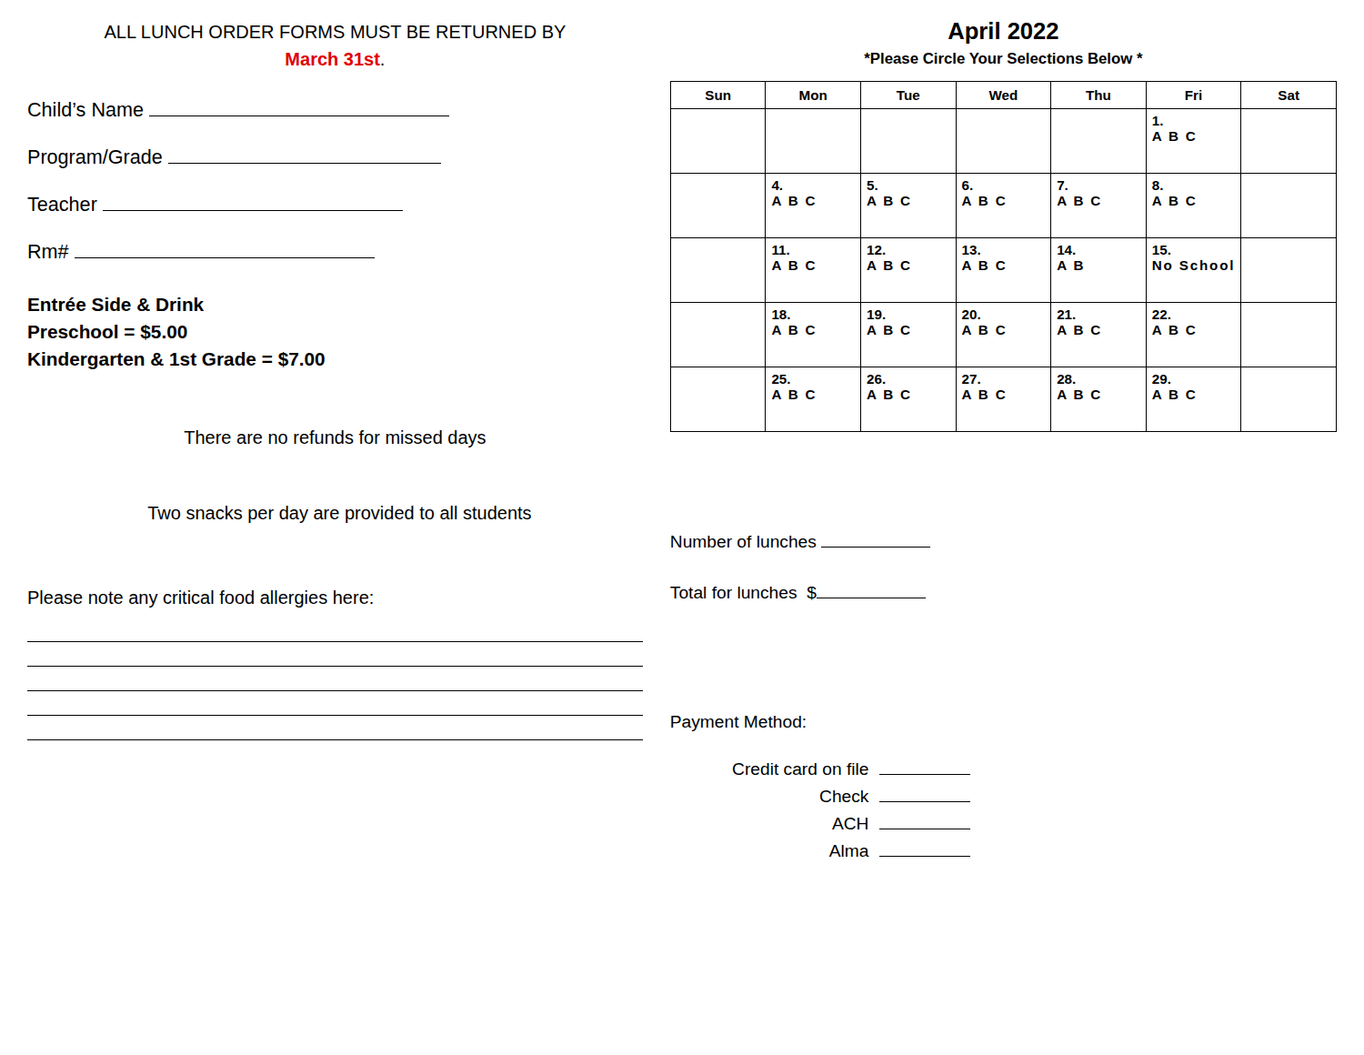ALL LUNCH ORDER FORMS MUST BE RETURNED BY
March 31st.
Child’s Name
Program/Grade
Teacher
Rm#
Entrée Side & Drink
Preschool = $5.00
Kindergarten & 1st Grade = $7.00
There are no refunds for missed days
Two snacks per day are provided to all students
Please note any critical food allergies here:
April 2022
*Please Circle Your Selections Below *
| Sun | Mon | Tue | Wed | Thu | Fri | Sat |
| --- | --- | --- | --- | --- | --- | --- |
| | | | | | 1. A B C | |
| | 4. A B C | 5. A B C | 6. A B C | 7. A B C | 8. A B C | |
| | 11. A B C | 12. A B C | 13. A B C | 14. A B | 15. No School | |
| | 18. A B C | 19. A B C | 20. A B C | 21. A B C | 22. A B C | |
| | 25. A B C | 26. A B C | 27. A B C | 28. A B C | 29. A B C | |
Number of lunches
Total for lunches $
Payment Method:
Credit card on file
Check
ACH
Alma